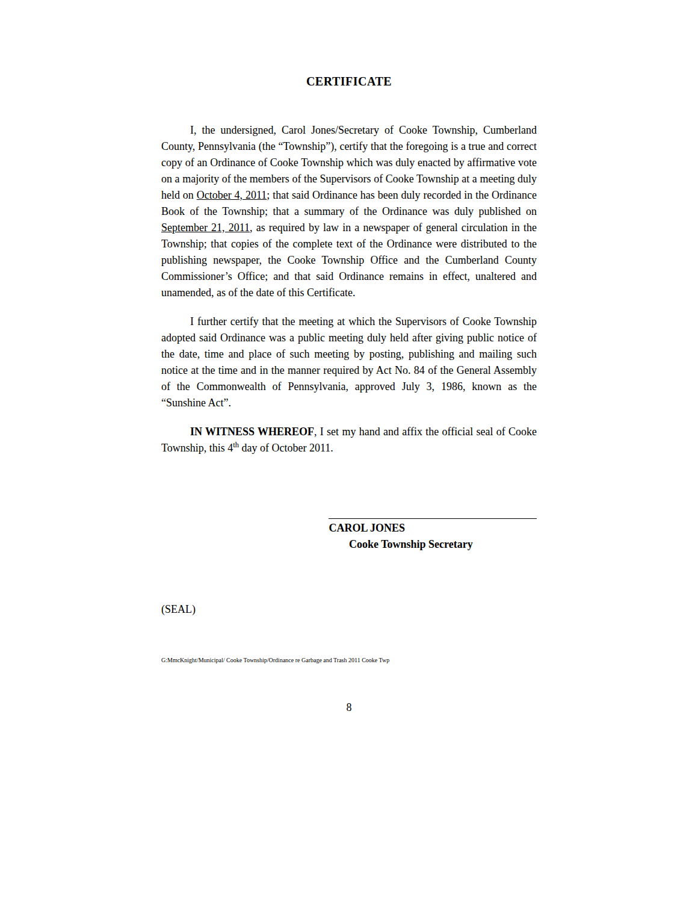CERTIFICATE
I, the undersigned, Carol Jones/Secretary of Cooke Township, Cumberland County, Pennsylvania (the “Township”), certify that the foregoing is a true and correct copy of an Ordinance of Cooke Township which was duly enacted by affirmative vote on a majority of the members of the Supervisors of Cooke Township at a meeting duly held on October 4, 2011; that said Ordinance has been duly recorded in the Ordinance Book of the Township; that a summary of the Ordinance was duly published on September 21, 2011, as required by law in a newspaper of general circulation in the Township; that copies of the complete text of the Ordinance were distributed to the publishing newspaper, the Cooke Township Office and the Cumberland County Commissioner’s Office; and that said Ordinance remains in effect, unaltered and unamended, as of the date of this Certificate.
I further certify that the meeting at which the Supervisors of Cooke Township adopted said Ordinance was a public meeting duly held after giving public notice of the date, time and place of such meeting by posting, publishing and mailing such notice at the time and in the manner required by Act No. 84 of the General Assembly of the Commonwealth of Pennsylvania, approved July 3, 1986, known as the “Sunshine Act”.
IN WITNESS WHEREOF, I set my hand and affix the official seal of Cooke Township, this 4th day of October 2011.
CAROL JONES
Cooke Township Secretary
(SEAL)
G:MmcKnight/Municipal/ Cooke Township/Ordinance re Garbage and Trash 2011 Cooke Twp
8